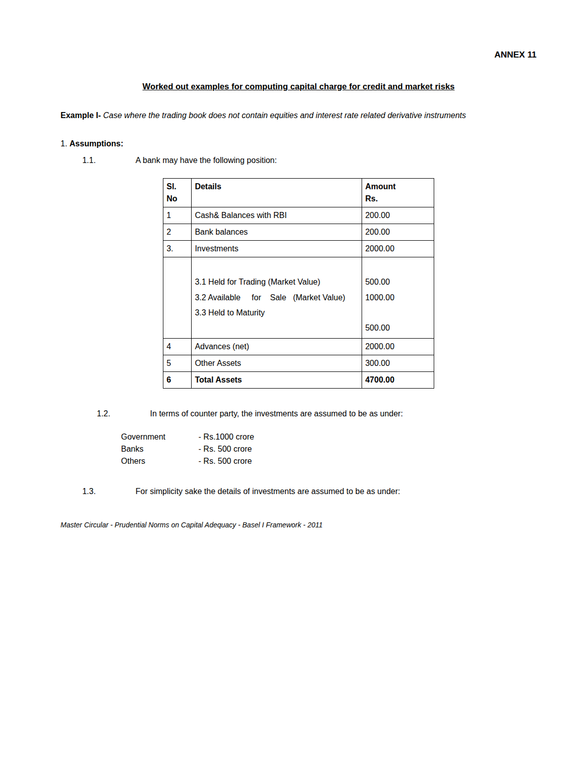ANNEX 11
Worked out examples for computing capital charge for credit and market risks
Example I- Case where the trading book does not contain equities and interest rate related derivative instruments
1. Assumptions:
1.1.
A bank may have the following position:
| Sl. No | Details | Amount Rs. |
| --- | --- | --- |
| 1 | Cash& Balances with RBI | 200.00 |
| 2 | Bank balances | 200.00 |
| 3. | Investments | 2000.00 |
| | 3.1 Held for Trading (Market Value) 3.2 Available for Sale (Market Value) 3.3 Held to Maturity | 500.00 1000.00 500.00 |
| 4 | Advances (net) | 2000.00 |
| 5 | Other Assets | 300.00 |
| 6 | Total Assets | 4700.00 |
1.2.
In terms of counter party, the investments are assumed to be as under:
Government
- Rs.1000 crore
Banks
- Rs. 500 crore
Others
- Rs. 500 crore
1.3.
For simplicity sake the details of investments are assumed to be as under:
Master Circular - Prudential Norms on Capital Adequacy - Basel I Framework - 2011